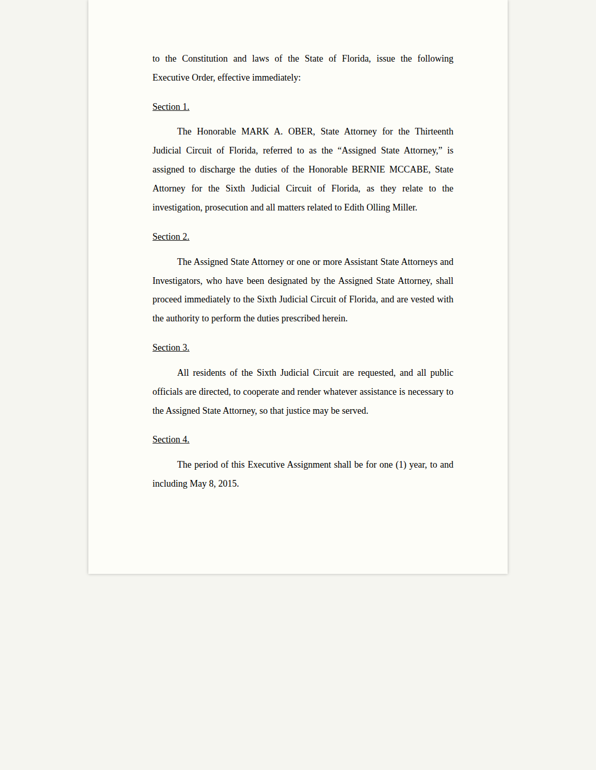to the Constitution and laws of the State of Florida, issue the following Executive Order, effective immediately:
Section 1.
The Honorable MARK A. OBER, State Attorney for the Thirteenth Judicial Circuit of Florida, referred to as the “Assigned State Attorney,” is assigned to discharge the duties of the Honorable BERNIE MCCABE, State Attorney for the Sixth Judicial Circuit of Florida, as they relate to the investigation, prosecution and all matters related to Edith Olling Miller.
Section 2.
The Assigned State Attorney or one or more Assistant State Attorneys and Investigators, who have been designated by the Assigned State Attorney, shall proceed immediately to the Sixth Judicial Circuit of Florida, and are vested with the authority to perform the duties prescribed herein.
Section 3.
All residents of the Sixth Judicial Circuit are requested, and all public officials are directed, to cooperate and render whatever assistance is necessary to the Assigned State Attorney, so that justice may be served.
Section 4.
The period of this Executive Assignment shall be for one (1) year, to and including May 8, 2015.